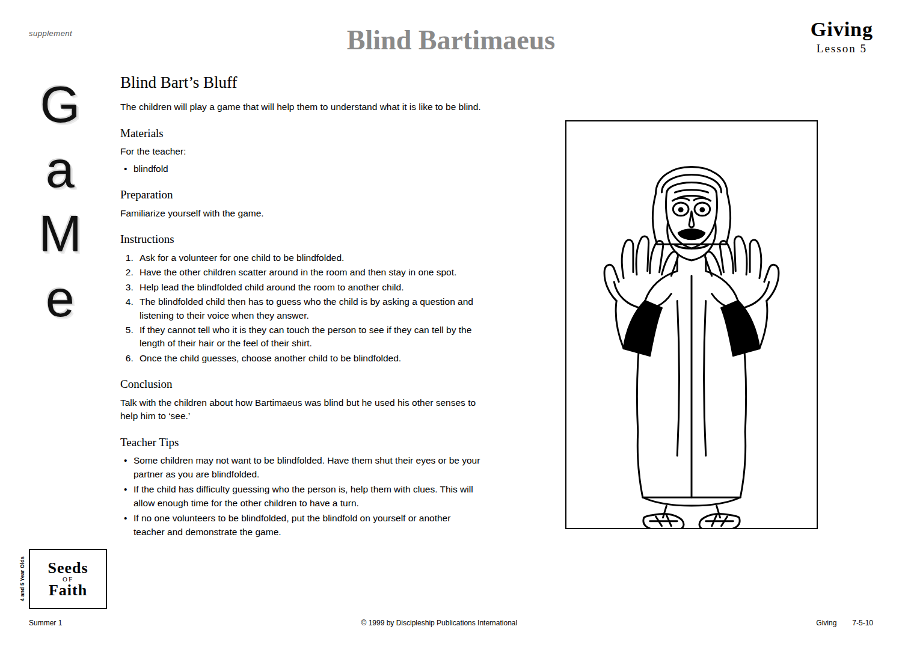supplement
Blind Bartimaeus
Giving
Lesson 5
G a M e
Blind Bart’s Bluff
The children will play a game that will help them to understand what it is like to be blind.
Materials
For the teacher:
blindfold
Preparation
Familiarize yourself with the game.
Instructions
Ask for a volunteer for one child to be blindfolded.
Have the other children scatter around in the room and then stay in one spot.
Help lead the blindfolded child around the room to another child.
The blindfolded child then has to guess who the child is by asking a question and listening to their voice when they answer.
If they cannot tell who it is they can touch the person to see if they can tell by the length of their hair or the feel of their shirt.
Once the child guesses, choose another child to be blindfolded.
Conclusion
Talk with the children about how Bartimaeus was blind but he used his other senses to help him to ‘see.’
Teacher Tips
Some children may not want to be blindfolded. Have them shut their eyes or be your partner as you are blindfolded.
If the child has difficulty guessing who the person is, help them with clues. This will allow enough time for the other children to have a turn.
If no one volunteers to be blindfolded, put the blindfold on yourself or another teacher and demonstrate the game.
4 and 5 Year Olds
Seeds OF Faith
Summer 1
© 1999 by Discipleship Publications International
Giving 7-5-10